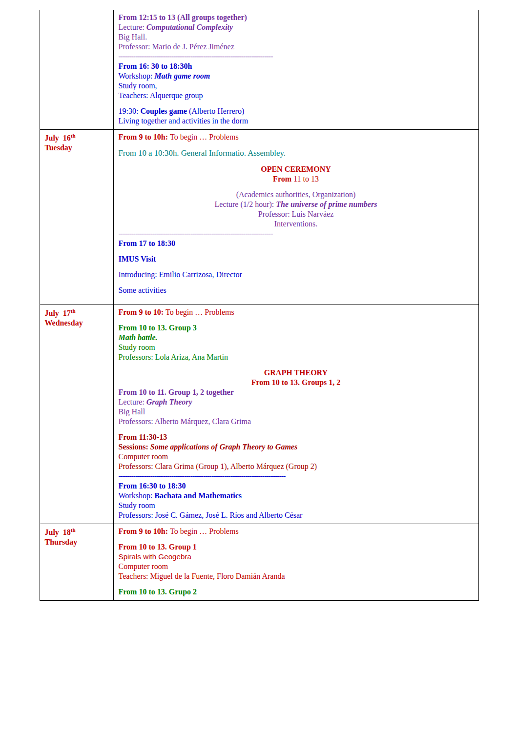| | From 12:15 to 13 (All groups together) Lecture: Computational Complexity Big Hall. Professor: Mario de J. Pérez Jiménez ------------------------------------------------------------------------- From 16: 30 to 18:30h Workshop: Math game room Study room, Teachers: Alquerque group 19:30: Couples game (Alberto Herrero) Living together and activities in the dorm |
| July 16 th Tuesday | From 9 to 10h: To begin … Problems From 10 a 10:30h. General Informatio. Assembley. OPEN CEREMONY From 11 to 13 (Academics authorities, Organization) Lecture (1/2 hour): The universe of prime numbers Professor: Luis Narváez Interventions. ------------------------------------------------------------------------- From 17 to 18:30 IMUS Visit Introducing: Emilio Carrizosa, Director Some activities |
| July 17 th Wednesday | From 9 to 10: To begin … Problems From 10 to 13. Group 3 Math battle. Study room Professors: Lola Ariza, Ana Martín GRAPH THEORY From 10 to 13. Groups 1, 2 From 10 to 11. Group 1, 2 together Lecture: Graph Theory Big Hall Professors: Alberto Márquez, Clara Grima From 11:30-13 Sessions: Some applications of Graph Theory to Games Computer room Professors: Clara Grima (Group 1), Alberto Márquez (Group 2) ------------------------------------------------------------------------------- From 16:30 to 18:30 Workshop: Bachata and Mathematics Study room Professors: José C. Gámez, José L. Ríos and Alberto César |
| July 18 th Thursday | From 9 to 10h: To begin … Problems From 10 to 13. Group 1 Spirals with Geogebra Computer room Teachers: Miguel de la Fuente, Floro Damián Aranda From 10 to 13. Grupo 2 |